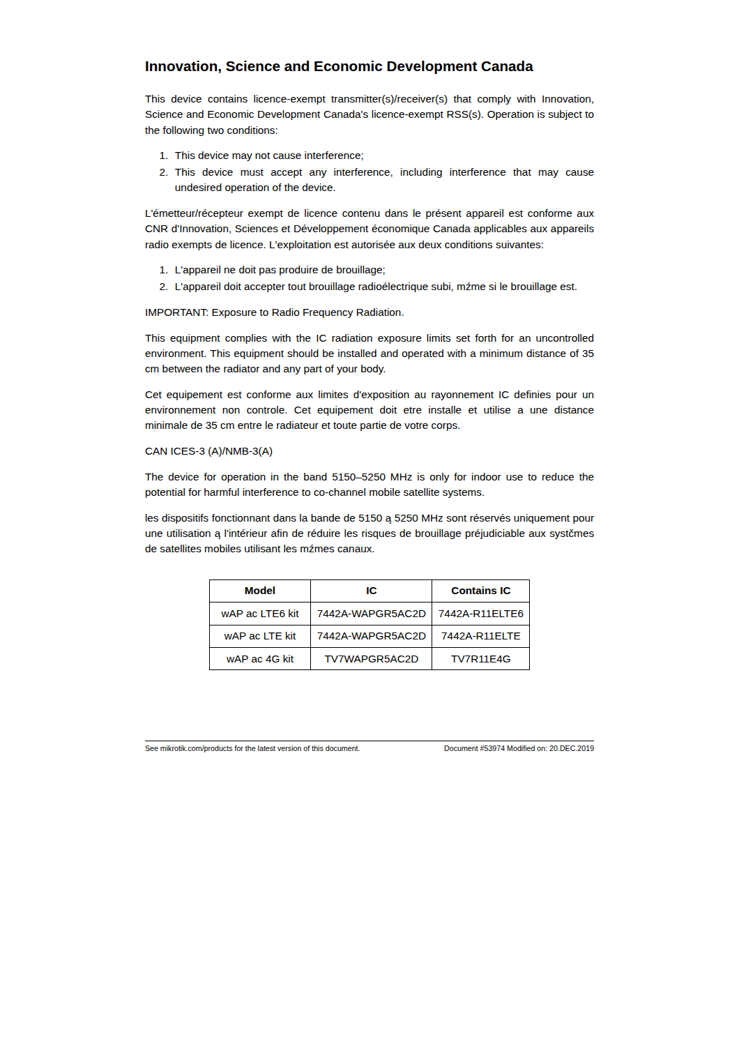Innovation, Science and Economic Development Canada
This device contains licence-exempt transmitter(s)/receiver(s) that comply with Innovation, Science and Economic Development Canada's licence-exempt RSS(s). Operation is subject to the following two conditions:
This device may not cause interference;
This device must accept any interference, including interference that may cause undesired operation of the device.
L'émetteur/récepteur exempt de licence contenu dans le présent appareil est conforme aux CNR d'Innovation, Sciences et Développement économique Canada applicables aux appareils radio exempts de licence. L'exploitation est autorisée aux deux conditions suivantes:
L'appareil ne doit pas produire de brouillage;
L'appareil doit accepter tout brouillage radioélectrique subi, mźme si le brouillage est.
IMPORTANT: Exposure to Radio Frequency Radiation.
This equipment complies with the IC radiation exposure limits set forth for an uncontrolled environment. This equipment should be installed and operated with a minimum distance of 35 cm between the radiator and any part of your body.
Cet equipement est conforme aux limites d'exposition au rayonnement IC definies pour un environnement non controle. Cet equipement doit etre installe et utilise a une distance minimale de 35 cm entre le radiateur et toute partie de votre corps.
CAN ICES-3 (A)/NMB-3(A)
The device for operation in the band 5150–5250 MHz is only for indoor use to reduce the potential for harmful interference to co-channel mobile satellite systems.
les dispositifs fonctionnant dans la bande de 5150 ą 5250 MHz sont réservés uniquement pour une utilisation ą l'intérieur afin de réduire les risques de brouillage préjudiciable aux systčmes de satellites mobiles utilisant les mźmes canaux.
| Model | IC | Contains IC |
| --- | --- | --- |
| wAP ac LTE6 kit | 7442A-WAPGR5AC2D | 7442A-R11ELTE6 |
| wAP ac LTE kit | 7442A-WAPGR5AC2D | 7442A-R11ELTE |
| wAP ac 4G kit | TV7WAPGR5AC2D | TV7R11E4G |
See mikrotik.com/products for the latest version of this document. Document #53974 Modified on: 20.DEC.2019